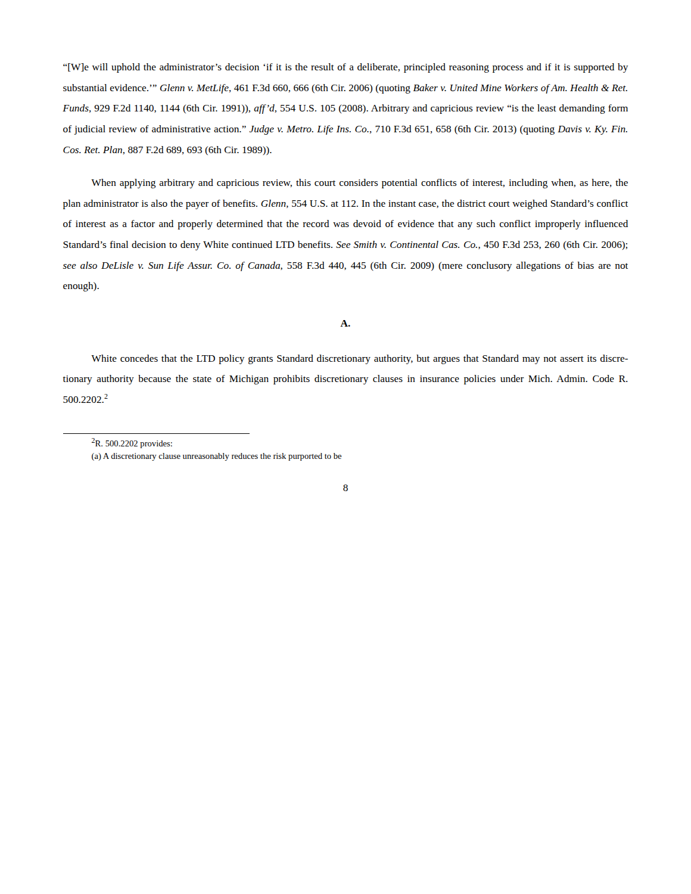“[W]e will uphold the administrator’s decision ‘if it is the result of a deliberate, principled reasoning process and if it is supported by substantial evidence.’” Glenn v. MetLife, 461 F.3d 660, 666 (6th Cir. 2006) (quoting Baker v. United Mine Workers of Am. Health & Ret. Funds, 929 F.2d 1140, 1144 (6th Cir. 1991)), aff’d, 554 U.S. 105 (2008). Arbitrary and capricious review “is the least demanding form of judicial review of administrative action.” Judge v. Metro. Life Ins. Co., 710 F.3d 651, 658 (6th Cir. 2013) (quoting Davis v. Ky. Fin. Cos. Ret. Plan, 887 F.2d 689, 693 (6th Cir. 1989)).
When applying arbitrary and capricious review, this court considers potential conflicts of interest, including when, as here, the plan administrator is also the payer of benefits. Glenn, 554 U.S. at 112. In the instant case, the district court weighed Standard’s conflict of interest as a factor and properly determined that the record was devoid of evidence that any such conflict improperly influenced Standard’s final decision to deny White continued LTD benefits. See Smith v. Continental Cas. Co., 450 F.3d 253, 260 (6th Cir. 2006); see also DeLisle v. Sun Life Assur. Co. of Canada, 558 F.3d 440, 445 (6th Cir. 2009) (mere conclusory allegations of bias are not enough).
A.
White concedes that the LTD policy grants Standard discretionary authority, but argues that Standard may not assert its discretionary authority because the state of Michigan prohibits discretionary clauses in insurance policies under Mich. Admin. Code R. 500.2202.2
2R. 500.2202 provides:
(a) A discretionary clause unreasonably reduces the risk purported to be
8